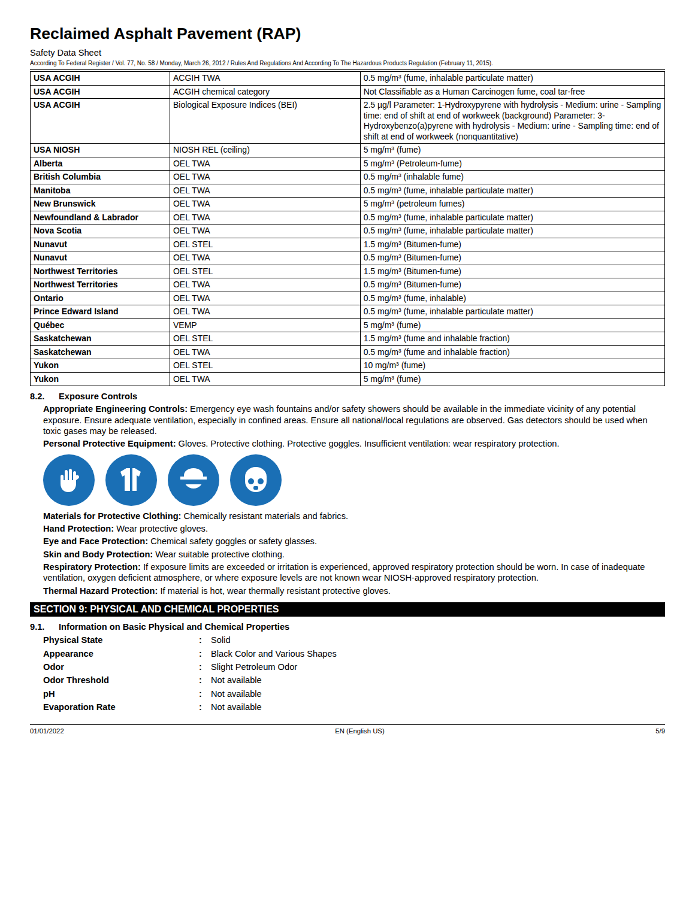Reclaimed Asphalt Pavement (RAP)
Safety Data Sheet
According To Federal Register / Vol. 77, No. 58 / Monday, March 26, 2012 / Rules And Regulations And According To The Hazardous Products Regulation (February 11, 2015).
| USA ACGIH | ACGIH TWA | 0.5 mg/m³ (fume, inhalable particulate matter) |
| USA ACGIH | ACGIH chemical category | Not Classifiable as a Human Carcinogen fume, coal tar-free |
| USA ACGIH | Biological Exposure Indices (BEI) | 2.5 µg/l Parameter: 1-Hydroxypyrene with hydrolysis - Medium: urine - Sampling time: end of shift at end of workweek (background) Parameter: 3-Hydroxybenzo(a)pyrene with hydrolysis - Medium: urine - Sampling time: end of shift at end of workweek (nonquantitative) |
| USA NIOSH | NIOSH REL (ceiling) | 5 mg/m³ (fume) |
| Alberta | OEL TWA | 5 mg/m³ (Petroleum-fume) |
| British Columbia | OEL TWA | 0.5 mg/m³ (inhalable fume) |
| Manitoba | OEL TWA | 0.5 mg/m³ (fume, inhalable particulate matter) |
| New Brunswick | OEL TWA | 5 mg/m³ (petroleum fumes) |
| Newfoundland & Labrador | OEL TWA | 0.5 mg/m³ (fume, inhalable particulate matter) |
| Nova Scotia | OEL TWA | 0.5 mg/m³ (fume, inhalable particulate matter) |
| Nunavut | OEL STEL | 1.5 mg/m³ (Bitumen-fume) |
| Nunavut | OEL TWA | 0.5 mg/m³ (Bitumen-fume) |
| Northwest Territories | OEL STEL | 1.5 mg/m³ (Bitumen-fume) |
| Northwest Territories | OEL TWA | 0.5 mg/m³ (Bitumen-fume) |
| Ontario | OEL TWA | 0.5 mg/m³ (fume, inhalable) |
| Prince Edward Island | OEL TWA | 0.5 mg/m³ (fume, inhalable particulate matter) |
| Québec | VEMP | 5 mg/m³ (fume) |
| Saskatchewan | OEL STEL | 1.5 mg/m³ (fume and inhalable fraction) |
| Saskatchewan | OEL TWA | 0.5 mg/m³ (fume and inhalable fraction) |
| Yukon | OEL STEL | 10 mg/m³ (fume) |
| Yukon | OEL TWA | 5 mg/m³ (fume) |
8.2. Exposure Controls
Appropriate Engineering Controls: Emergency eye wash fountains and/or safety showers should be available in the immediate vicinity of any potential exposure. Ensure adequate ventilation, especially in confined areas. Ensure all national/local regulations are observed. Gas detectors should be used when toxic gases may be released.
Personal Protective Equipment: Gloves. Protective clothing. Protective goggles. Insufficient ventilation: wear respiratory protection.
Materials for Protective Clothing: Chemically resistant materials and fabrics.
Hand Protection: Wear protective gloves.
Eye and Face Protection: Chemical safety goggles or safety glasses.
Skin and Body Protection: Wear suitable protective clothing.
Respiratory Protection: If exposure limits are exceeded or irritation is experienced, approved respiratory protection should be worn. In case of inadequate ventilation, oxygen deficient atmosphere, or where exposure levels are not known wear NIOSH-approved respiratory protection.
Thermal Hazard Protection: If material is hot, wear thermally resistant protective gloves.
SECTION 9: PHYSICAL AND CHEMICAL PROPERTIES
9.1. Information on Basic Physical and Chemical Properties
| Physical State | : | Solid |
| Appearance | : | Black Color and Various Shapes |
| Odor | : | Slight Petroleum Odor |
| Odor Threshold | : | Not available |
| pH | : | Not available |
| Evaporation Rate | : | Not available |
01/01/2022 EN (English US) 5/9